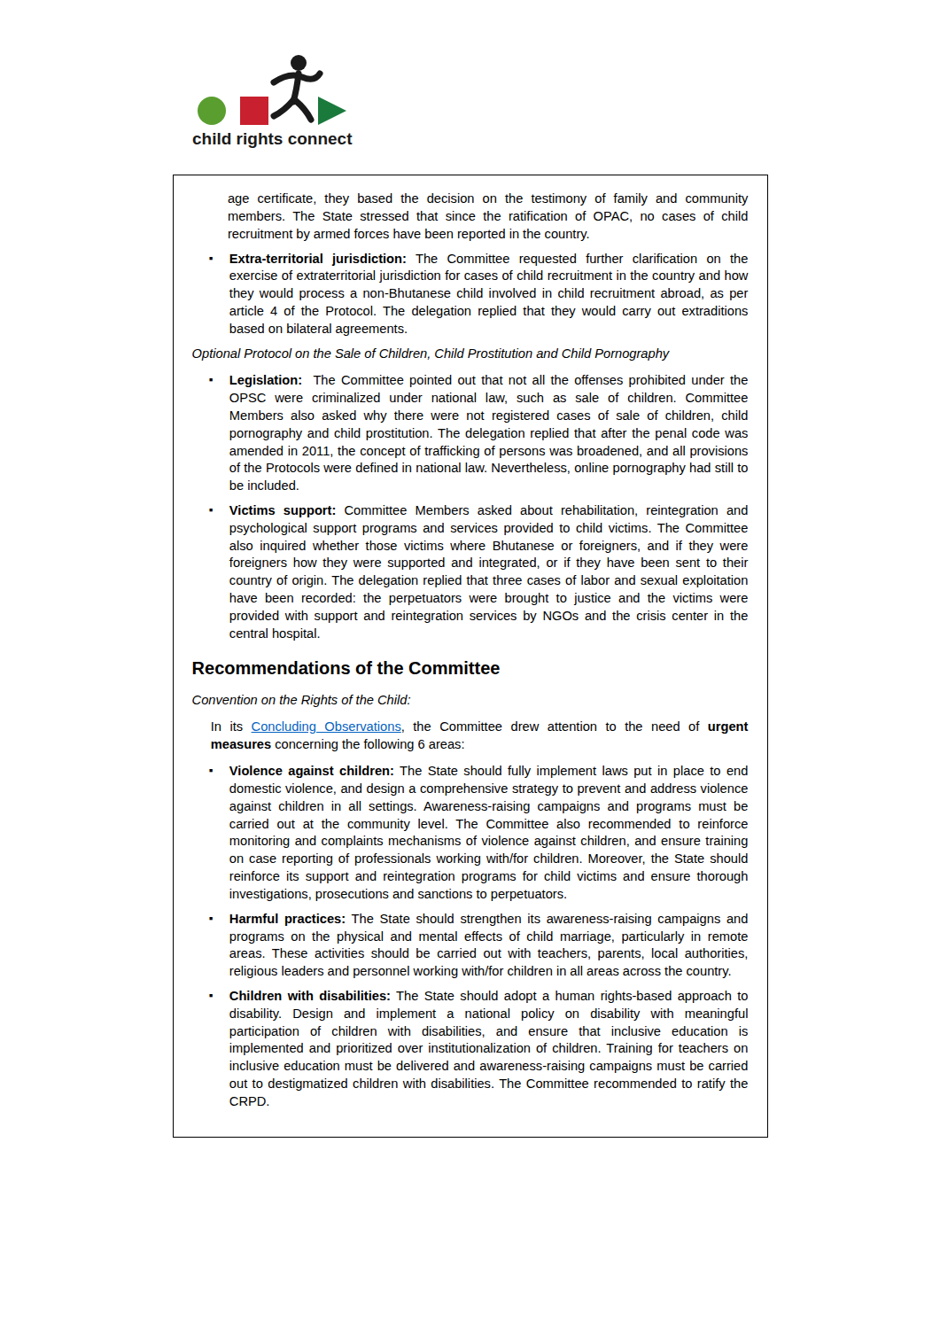child rights connect
age certificate, they based the decision on the testimony of family and community members. The State stressed that since the ratification of OPAC, no cases of child recruitment by armed forces have been reported in the country.
Extra-territorial jurisdiction: The Committee requested further clarification on the exercise of extraterritorial jurisdiction for cases of child recruitment in the country and how they would process a non-Bhutanese child involved in child recruitment abroad, as per article 4 of the Protocol. The delegation replied that they would carry out extraditions based on bilateral agreements.
Optional Protocol on the Sale of Children, Child Prostitution and Child Pornography
Legislation: The Committee pointed out that not all the offenses prohibited under the OPSC were criminalized under national law, such as sale of children. Committee Members also asked why there were not registered cases of sale of children, child pornography and child prostitution. The delegation replied that after the penal code was amended in 2011, the concept of trafficking of persons was broadened, and all provisions of the Protocols were defined in national law. Nevertheless, online pornography had still to be included.
Victims support: Committee Members asked about rehabilitation, reintegration and psychological support programs and services provided to child victims. The Committee also inquired whether those victims where Bhutanese or foreigners, and if they were foreigners how they were supported and integrated, or if they have been sent to their country of origin. The delegation replied that three cases of labor and sexual exploitation have been recorded: the perpetuators were brought to justice and the victims were provided with support and reintegration services by NGOs and the crisis center in the central hospital.
Recommendations of the Committee
Convention on the Rights of the Child:
In its Concluding Observations, the Committee drew attention to the need of urgent measures concerning the following 6 areas:
Violence against children: The State should fully implement laws put in place to end domestic violence, and design a comprehensive strategy to prevent and address violence against children in all settings. Awareness-raising campaigns and programs must be carried out at the community level. The Committee also recommended to reinforce monitoring and complaints mechanisms of violence against children, and ensure training on case reporting of professionals working with/for children. Moreover, the State should reinforce its support and reintegration programs for child victims and ensure thorough investigations, prosecutions and sanctions to perpetuators.
Harmful practices: The State should strengthen its awareness-raising campaigns and programs on the physical and mental effects of child marriage, particularly in remote areas. These activities should be carried out with teachers, parents, local authorities, religious leaders and personnel working with/for children in all areas across the country.
Children with disabilities: The State should adopt a human rights-based approach to disability. Design and implement a national policy on disability with meaningful participation of children with disabilities, and ensure that inclusive education is implemented and prioritized over institutionalization of children. Training for teachers on inclusive education must be delivered and awareness-raising campaigns must be carried out to destigmatized children with disabilities. The Committee recommended to ratify the CRPD.